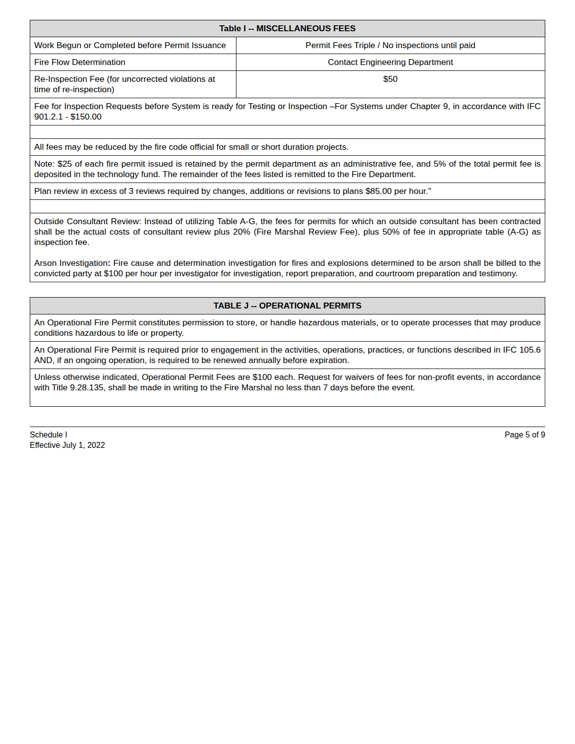| Table I -- MISCELLANEOUS FEES |
| Work Begun or Completed before Permit Issuance | Permit Fees Triple / No inspections until paid |
| Fire Flow Determination | Contact Engineering Department |
| Re-Inspection Fee (for uncorrected violations at time of re-inspection) | $50 |
| Fee for Inspection Requests before System is ready for Testing or Inspection –For Systems under Chapter 9, in accordance with IFC 901.2.1 - $150.00 |
| All fees may be reduced by the fire code official for small or short duration projects. |
| Note: $25 of each fire permit issued is retained by the permit department as an administrative fee, and 5% of the total permit fee is deposited in the technology fund. The remainder of the fees listed is remitted to the Fire Department. |
| Plan review in excess of 3 reviews required by changes, additions or revisions to plans $85.00 per hour." |
| Outside Consultant Review: Instead of utilizing Table A-G, the fees for permits for which an outside consultant has been contracted shall be the actual costs of consultant review plus 20% (Fire Marshal Review Fee), plus 50% of fee in appropriate table (A-G) as inspection fee. Arson Investigation : Fire cause and determination investigation for fires and explosions determined to be arson shall be billed to the convicted party at $100 per hour per investigator for investigation, report preparation, and courtroom preparation and testimony. |
| TABLE J -- OPERATIONAL PERMITS |
| An Operational Fire Permit constitutes permission to store, or handle hazardous materials, or to operate processes that may produce conditions hazardous to life or property. |
| An Operational Fire Permit is required prior to engagement in the activities, operations, practices, or functions described in IFC 105.6 AND, if an ongoing operation, is required to be renewed annually before expiration. |
| Unless otherwise indicated, Operational Permit Fees are $100 each. Request for waivers of fees for non-profit events, in accordance with Title 9.28.135, shall be made in writing to the Fire Marshal no less than 7 days before the event. |
Schedule I
Effective July 1, 2022
Page 5 of 9